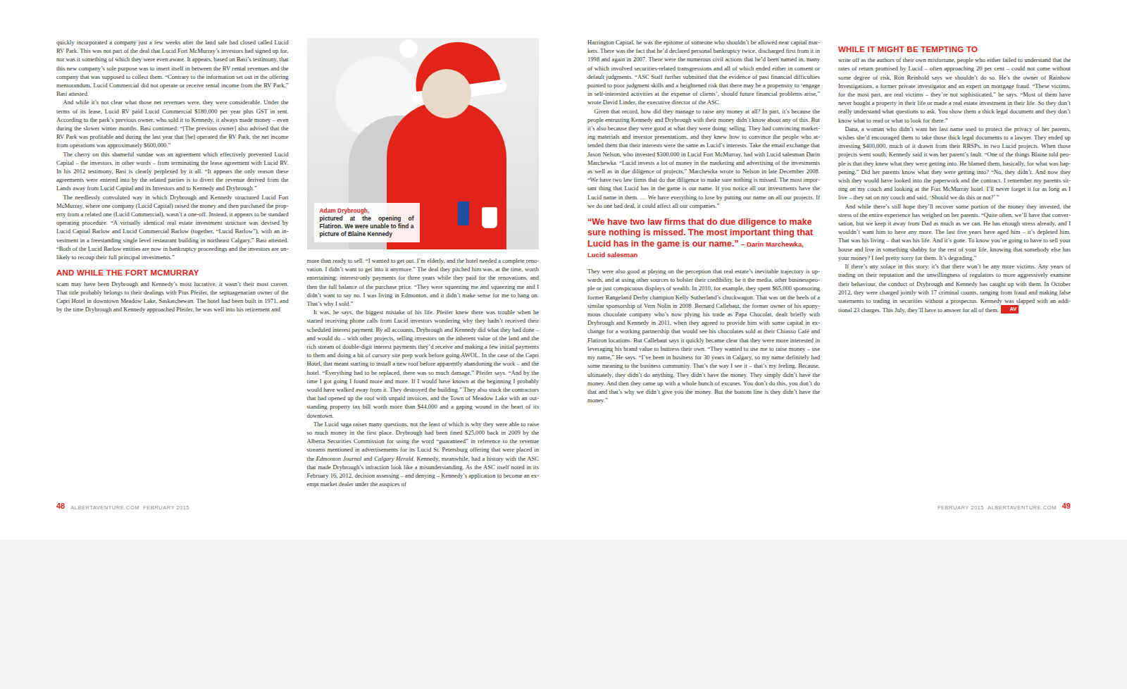quickly incorporated a company just a few weeks after the land sale had closed called Lucid RV Park. This was not part of the deal that Lucid Fort McMurray’s investors had signed up for, nor was it something of which they were even aware. It appears, based on Basi’s testimony, that this new company’s sole purpose was to insert itself in between the RV rental revenues and the company that was supposed to collect them. “Contrary to the information set out in the offering memorandum, Lucid Commercial did not operate or receive rental income from the RV Park,” Basi attested.
And while it’s not clear what those net revenues were, they were considerable. Under the terms of its lease, Lucid RV paid Lucid Commercial $180,000 per year plus GST in rent. According to the park’s previous owner, who sold it to Kennedy, it always made money – even during the slower winter months. Basi continued: “[The previous owner] also advised that the RV Park was profitable and during the last year that [he] operated the RV Park, the net income from operations was approximately $600,000.”
The cherry on this shameful sundae was an agreement which effectively prevented Lucid Capital – the investors, in other words – from terminating the lease agreement with Lucid RV. In his 2012 testimony, Basi is clearly perplexed by it all. “It appears the only reason these agreements were entered into by the related parties is to divert the revenue derived from the Lands away from Lucid Capital and its Investors and to Kennedy and Drybrough.”
The needlessly convoluted way in which Drybrough and Kennedy structured Lucid Fort McMurray, where one company (Lucid Capital) raised the money and then purchased the property from a related one (Lucid Commercial), wasn’t a one-off. Instead, it appears to be standard operating procedure. “A virtually identical real estate investment structure was devised by Lucid Capital Barlow and Lucid Commercial Barlow (together, “Lucid Barlow”), with an investment in a freestanding single level restaurant building in northeast Calgary,” Basi attested. “Both of the Lucid Barlow entities are now in bankruptcy proceedings and the investors are unlikely to recoup their full principal investments.”
And while the Fort McMurray
scam may have been Drybrough and Kennedy’s most lucrative, it wasn’t their most craven. That title probably belongs to their dealings with Pius Pfeifer, the septuagenarian owner of the Capri Hotel in downtown Meadow Lake, Saskatchewan. The hotel had been built in 1971, and by the time Drybrough and Kennedy approached Pfeifer, he was well into his retirement and
Adam Drybrough,
pictured at the opening of Flatiron. We were unable to find a picture of Blaine Kennedy
more than ready to sell. “I wanted to get out. I’m elderly, and the hotel needed a complete renovation. I didn’t want to get into it anymore.” The deal they pitched him was, at the time, worth entertaining: interest-only payments for three years while they paid for the renovations, and then the full balance of the purchase price. “They were squeezing me and squeezing me and I didn’t want to say no. I was living in Edmonton, and it didn’t make sense for me to hang on. That’s why I sold.”
It was, he says, the biggest mistake of his life. Pfeifer knew there was trouble when he started receiving phone calls from Lucid investors wondering why they hadn’t received their scheduled interest payment. By all accounts, Drybrough and Kennedy did what they had done – and would do – with other projects, selling investors on the inherent value of the land and the rich stream of double-digit interest payments they’d receive and making a few initial payments to them and doing a bit of cursory site prep work before going AWOL. In the case of the Capri Hotel, that meant starting to install a new roof before apparently abandoning the work – and the hotel. “Everything had to be replaced, there was so much damage,” Pfeifer says. “And by the time I got going I found more and more. If I would have known at the beginning I probably would have walked away from it. They destroyed the building.” They also stuck the contractors that had opened up the roof with unpaid invoices, and the Town of Meadow Lake with an outstanding property tax bill worth more than $44,000 and a gaping wound in the heart of its downtown.
The Lucid saga raises many questions, not the least of which is why they were able to raise so much money in the first place. Drybrough had been fined $25,000 back in 2009 by the Alberta Securities Commission for using the word “guaranteed” in reference to the revenue streams mentioned in advertisements for its Lucid St. Petersburg offering that were placed in the Edmonton Journal and Calgary Herald. Kennedy, meanwhile, had a history with the ASC that made Drybrough’s infraction look like a misunderstanding. As the ASC itself noted in its February 16, 2012, decision assessing – and denying – Kennedy’s application to become an exempt market dealer under the auspices of
48 ALBERTAVENTURE.COM FEBRUARY 2015
Harrington Capital, he was the epitome of someone who shouldn’t be allowed near capital markets. There was the fact that he’d declared personal bankruptcy twice, discharged first from it in 1998 and again in 2007. There were the numerous civil actions that he’d been named in, many of which involved securities-related transgressions and all of which ended either in consent or default judgments. “ASC Staff further submitted that the evidence of past financial difficulties pointed to poor judgment skills and a heightened risk that there may be a propensity to ‘engage in self-interested activities at the expense of clients’, should future financial problems arise,” wrote David Linder, the executive director of the ASC.
Given that record, how did they manage to raise any money at all? In part, it’s because the people entrusting Kennedy and Drybrough with their money didn’t know about any of this. But it’s also because they were good at what they were doing: selling. They had convincing marketing materials and investor presentations, and they knew how to convince the people who attended them that their interests were the same as Lucid’s interests. Take the email exchange that Jason Nelson, who invested $300,000 in Lucid Fort McMurray, had with Lucid salesman Darin Marchewka. “Lucid invests a lot of money in the marketing and advertising of the investments as well as in due diligence of projects,” Marchewka wrote to Nelson in late December 2008. “We have two law firms that do due diligence to make sure nothing is missed. The most important thing that Lucid has in the game is our name. If you notice all our investments have the Lucid name in them. … We have everything to lose by putting our name on all our projects. If we do one bad deal, it could affect all our companies.”
“We have two law firms that do due diligence to make sure nothing is missed. The most important thing that Lucid has in the game is our name.” – Darin Marchewka, Lucid salesman
They were also good at playing on the perception that real estate’s inevitable trajectory is upwards, and at using other sources to bolster their credibility, be it the media, other businesspeople or just conspicuous displays of wealth. In 2010, for example, they spent $65,000 sponsoring former Rangeland Derby champion Kelly Sutherland’s chuckwagon. That was on the heels of a similar sponsorship of Vern Nolin in 2008. Bernard Callebaut, the former owner of his eponymous chocolate company who’s now plying his trade as Papa Chocolat, dealt briefly with Drybrough and Kennedy in 2011, when they agreed to provide him with some capital in exchange for a working partnership that would see his chocolates sold at their Chiasso Café and Flatiron locations. But Callebaut says it quickly became clear that they were more interested in leveraging his brand value to buttress their own. “They wanted to use me to raise money – use my name,” He says. “I’ve been in business for 30 years in Calgary, so my name definitely had some meaning to the business community. That’s the way I see it – that’s my feeling. Because, ultimately, they didn’t do anything. They didn’t have the money. They simply didn’t have the money. And then they came up with a whole bunch of excuses. You don’t do this, you don’t do that and that’s why we didn’t give you the money. But the bottom line is they didn’t have the money.”
While it might be tempting to
write off as the authors of their own misfortune, people who either failed to understand that the rates of return promised by Lucid – often approaching 20 per cent – could not come without some degree of risk, Ron Reinhold says we shouldn’t do so. He’s the owner of Rainbow Investigations, a former private investigator and an expert on mortgage fraud. “These victims, for the most part, are real victims – they’re not sophisticated,” he says. “Most of them have never bought a property in their life or made a real estate investment in their life. So they don’t really understand what questions to ask. You show them a thick legal document and they don’t know what to read or what to look for there.”
Dana, a woman who didn’t want her last name used to protect the privacy of her parents, wishes she’d encouraged them to take those thick legal documents to a lawyer. They ended up investing $400,000, much of it drawn from their RRSPs, in two Lucid projects. When those projects went south, Kennedy said it was her parent’s fault. “One of the things Blaine told people is that they knew what they were getting into. He blamed them, basically, for what was happening.” Did her parents know what they were getting into? “No, they didn’t. And now they wish they would have looked into the paperwork and the contract. I remember my parents sitting on my couch and looking at the Fort McMurray hotel. I’ll never forget it for as long as I live – they sat on my couch and said, ‘Should we do this or not?’ ”
And while there’s still hope they’ll recover some portion of the money they invested, the stress of the entire experience has weighed on her parents. “Quite often, we’ll have that conversation, but we keep it away from Dad as much as we can. He has enough stress already, and I wouldn’t want him to have any more. The last five years have aged him – it’s depleted him. That was his living – that was his life. And it’s gone. To know you’re going to have to sell your house and live in something shabby for the rest of your life, knowing that somebody else has your money? I feel pretty sorry for them. It’s degrading.”
If there’s any solace in this story, it’s that there won’t be any more victims. Any years of trading on their reputation and the unwillingness of regulators to more aggressively examine their behaviour, the conduct of Drybrough and Kennedy has caught up with them. In October 2012, they were charged jointly with 17 criminal counts, ranging from fraud and making false statements to trading in securities without a prospectus. Kennedy was slapped with an additional 23 charges. This July, they’ll have to answer for all of them.AV
FEBRUARY 2015 ALBERTAVENTURE.COM 49